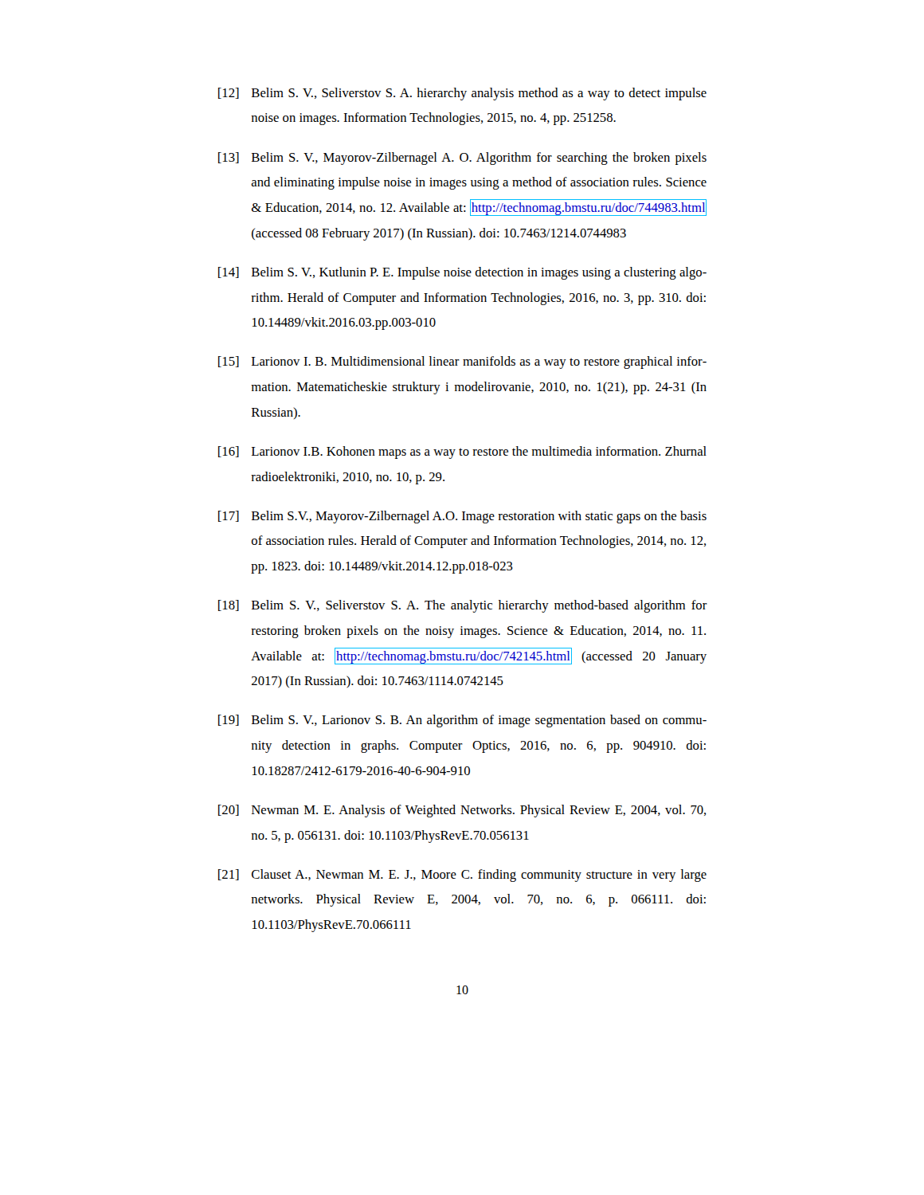[12] Belim S. V., Seliverstov S. A. hierarchy analysis method as a way to detect impulse noise on images. Information Technologies, 2015, no. 4, pp. 251258.
[13] Belim S. V., Mayorov-Zilbernagel A. O. Algorithm for searching the broken pixels and eliminating impulse noise in images using a method of association rules. Science & Education, 2014, no. 12. Available at: http://technomag.bmstu.ru/doc/744983.html (accessed 08 February 2017) (In Russian). doi: 10.7463/1214.0744983
[14] Belim S. V., Kutlunin P. E. Impulse noise detection in images using a clustering algorithm. Herald of Computer and Information Technologies, 2016, no. 3, pp. 310. doi: 10.14489/vkit.2016.03.pp.003-010
[15] Larionov I. B. Multidimensional linear manifolds as a way to restore graphical information. Matematicheskie struktury i modelirovanie, 2010, no. 1(21), pp. 24-31 (In Russian).
[16] Larionov I.B. Kohonen maps as a way to restore the multimedia information. Zhurnal radioelektroniki, 2010, no. 10, p. 29.
[17] Belim S.V., Mayorov-Zilbernagel A.O. Image restoration with static gaps on the basis of association rules. Herald of Computer and Information Technologies, 2014, no. 12, pp. 1823. doi: 10.14489/vkit.2014.12.pp.018-023
[18] Belim S. V., Seliverstov S. A. The analytic hierarchy method-based algorithm for restoring broken pixels on the noisy images. Science & Education, 2014, no. 11. Available at: http://technomag.bmstu.ru/doc/742145.html (accessed 20 January 2017) (In Russian). doi: 10.7463/1114.0742145
[19] Belim S. V., Larionov S. B. An algorithm of image segmentation based on community detection in graphs. Computer Optics, 2016, no. 6, pp. 904910. doi: 10.18287/2412-6179-2016-40-6-904-910
[20] Newman M. E. Analysis of Weighted Networks. Physical Review E, 2004, vol. 70, no. 5, p. 056131. doi: 10.1103/PhysRevE.70.056131
[21] Clauset A., Newman M. E. J., Moore C. finding community structure in very large networks. Physical Review E, 2004, vol. 70, no. 6, p. 066111. doi: 10.1103/PhysRevE.70.066111
10